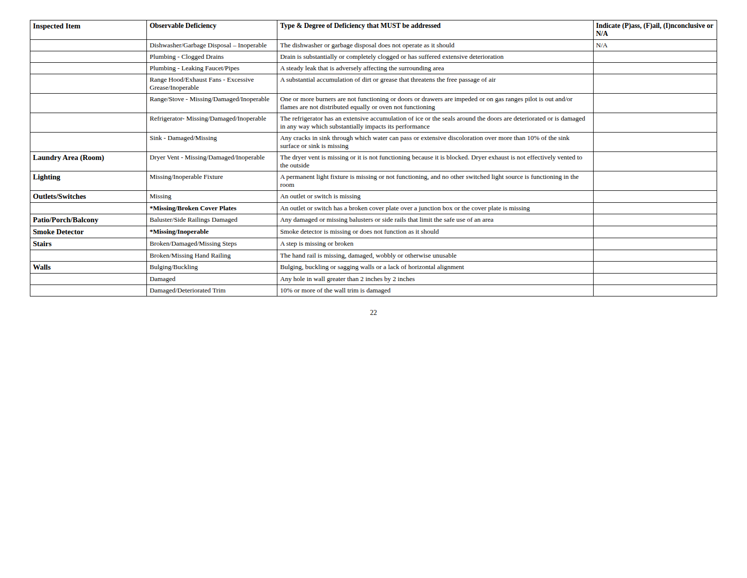| Inspected Item | Observable Deficiency | Type & Degree of Deficiency that MUST be addressed | Indicate (P)ass, (F)ail, (I)nconclusive or N/A |
| --- | --- | --- | --- |
| | Dishwasher/Garbage Disposal – Inoperable | The dishwasher or garbage disposal does not operate as it should | N/A |
| | Plumbing - Clogged Drains | Drain is substantially or completely clogged or has suffered extensive deterioration | |
| | Plumbing - Leaking Faucet/Pipes | A steady leak that is adversely affecting the surrounding area | |
| | Range Hood/Exhaust Fans - Excessive Grease/Inoperable | A substantial accumulation of dirt or grease that threatens the free passage of air | |
| | Range/Stove - Missing/Damaged/Inoperable | One or more burners are not functioning or doors or drawers are impeded or on gas ranges pilot is out and/or flames are not distributed equally or oven not functioning | |
| | Refrigerator- Missing/Damaged/Inoperable | The refrigerator has an extensive accumulation of ice or the seals around the doors are deteriorated or is damaged in any way which substantially impacts its performance | |
| | Sink - Damaged/Missing | Any cracks in sink through which water can pass or extensive discoloration over more than 10% of the sink surface or sink is missing | |
| Laundry Area (Room) | Dryer Vent - Missing/Damaged/Inoperable | The dryer vent is missing or it is not functioning because it is blocked. Dryer exhaust is not effectively vented to the outside | |
| Lighting | Missing/Inoperable Fixture | A permanent light fixture is missing or not functioning, and no other switched light source is functioning in the room | |
| Outlets/Switches | Missing | An outlet or switch is missing | |
| | *Missing/Broken Cover Plates | An outlet or switch has a broken cover plate over a junction box or the cover plate is missing | |
| Patio/Porch/Balcony | Baluster/Side Railings Damaged | Any damaged or missing balusters or side rails that limit the safe use of an area | |
| Smoke Detector | *Missing/Inoperable | Smoke detector is missing or does not function as it should | |
| Stairs | Broken/Damaged/Missing Steps | A step is missing or broken | |
| | Broken/Missing Hand Railing | The hand rail is missing, damaged, wobbly or otherwise unusable | |
| Walls | Bulging/Buckling | Bulging, buckling or sagging walls or a lack of horizontal alignment | |
| | Damaged | Any hole in wall greater than 2 inches by 2 inches | |
| | Damaged/Deteriorated Trim | 10% or more of the wall trim is damaged | |
22